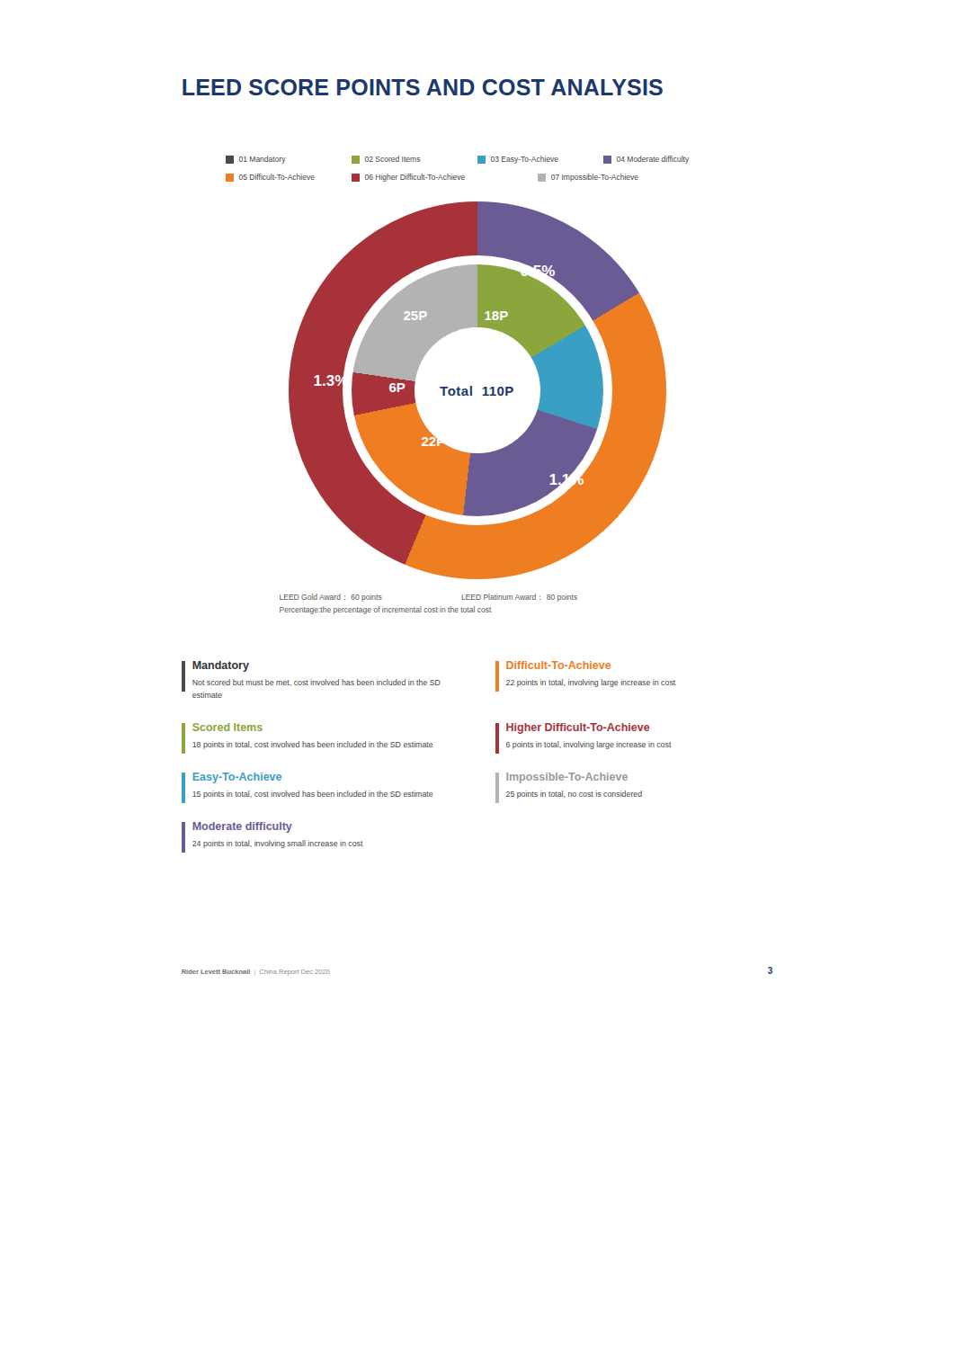LEED SCORE POINTS AND COST ANALYSIS
01 Mandatory
02 Scored Items
03 Easy-To-Achieve
04 Moderate difficulty
05 Difficult-To-Achieve
06 Higher Difficult-To-Achieve
07 Impossible-To-Achieve
Total 110P
0.5%
1.1%
1.3%
18P
15P
24P
22P
6P
25P
LEED Gold Award： 60 points LEED Platinum Award： 80 points
Percentage:the percentage of incremental cost in the total cost
Mandatory
Not scored but must be met, cost involved has been included in the SD estimate
Difficult-To-Achieve
22 points in total, involving large increase in cost
Scored Items
18 points in total, cost involved has been included in the SD estimate
Higher Difficult-To-Achieve
6 points in total, involving large increase in cost
Easy-To-Achieve
15 points in total, cost involved has been included in the SD estimate
Impossible-To-Achieve
25 points in total, no cost is considered
Moderate difficulty
24 points in total, involving small increase in cost
Rider Levett Bucknall|China Report Dec 2020
3